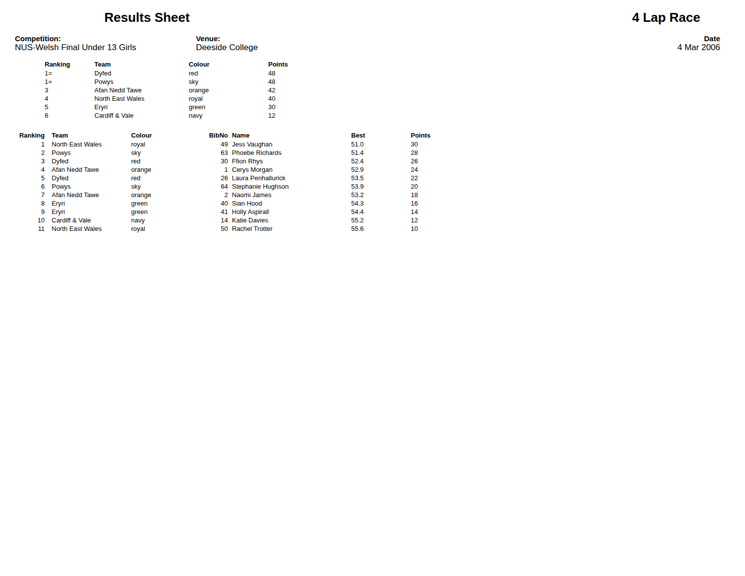Results Sheet
4 Lap Race
Competition:
NUS-Welsh Final Under 13 Girls
Venue:
Deeside College
Date
4 Mar 2006
| Ranking | Team | Colour | Points |
| --- | --- | --- | --- |
| 1= | Dyfed | red | 48 |
| 1= | Powys | sky | 48 |
| 3 | Afan Nedd Tawe | orange | 42 |
| 4 | North East Wales | royal | 40 |
| 5 | Eryri | green | 30 |
| 6 | Cardiff & Vale | navy | 12 |
| Ranking | Team | Colour | BibNo | Name | Best | Points |
| --- | --- | --- | --- | --- | --- | --- |
| 1 | North East Wales | royal | 49 | Jess Vaughan | 51.0 | 30 |
| 2 | Powys | sky | 63 | Phoebe Richards | 51.4 | 28 |
| 3 | Dyfed | red | 30 | Ffion Rhys | 52.4 | 26 |
| 4 | Afan Nedd Tawe | orange | 1 | Cerys Morgan | 52.9 | 24 |
| 5 | Dyfed | red | 26 | Laura Penhallurick | 53.5 | 22 |
| 6 | Powys | sky | 64 | Stephanie Hughson | 53.9 | 20 |
| 7 | Afan Nedd Tawe | orange | 2 | Naomi James | 53.2 | 18 |
| 8 | Eryri | green | 40 | Sian Hood | 54.3 | 16 |
| 9 | Eryri | green | 41 | Holly Aspirall | 54.4 | 14 |
| 10 | Cardiff & Vale | navy | 14 | Katie Davies | 55.2 | 12 |
| 11 | North East Wales | royal | 50 | Rachel Trotter | 55.6 | 10 |